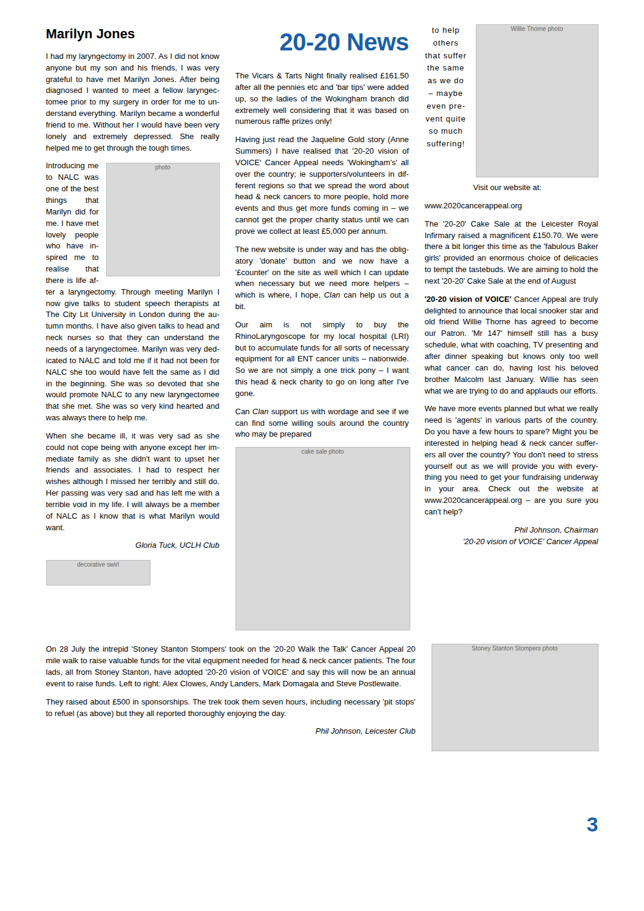Marilyn Jones
I had my laryngectomy in 2007. As I did not know anyone but my son and his friends, I was very grateful to have met Marilyn Jones. After being diagnosed I wanted to meet a fellow laryngectomee prior to my surgery in order for me to understand everything. Marilyn became a wonderful friend to me. Without her I would have been very lonely and extremely depressed. She really helped me to get through the tough times.
photo
Introducing me to NALC was one of the best things that Marilyn did for me. I have met lovely people who have inspired me to realise that there is life after a laryngectomy. Through meeting Marilyn I now give talks to student speech therapists at The City Lit University in London during the autumn months. I have also given talks to head and neck nurses so that they can understand the needs of a laryngectomee. Marilyn was very dedicated to NALC and told me if it had not been for NALC she too would have felt the same as I did in the beginning. She was so devoted that she would promote NALC to any new laryngectomee that she met. She was so very kind hearted and was always there to help me.
When she became ill, it was very sad as she could not cope being with anyone except her immediate family as she didn't want to upset her friends and associates. I had to respect her wishes although I missed her terribly and still do. Her passing was very sad and has left me with a terrible void in my life. I will always be a member of NALC as I know that is what Marilyn would want.
Gloria Tuck, UCLH Club
decorative swirl
20-20 News
The Vicars & Tarts Night finally realised £161.50 after all the pennies etc and 'bar tips' were added up, so the ladies of the Wokingham branch did extremely well considering that it was based on numerous raffle prizes only!
Having just read the Jaqueline Gold story (Anne Summers) I have realised that '20-20 vision of VOICE' Cancer Appeal needs 'Wokingham's' all over the country; ie supporters/volunteers in different regions so that we spread the word about head & neck cancers to more people, hold more events and thus get more funds coming in – we cannot get the proper charity status until we can prove we collect at least £5,000 per annum.
The new website is under way and has the obligatory 'donate' button and we now have a '£counter' on the site as well which I can update when necessary but we need more helpers – which is where, I hope, Clan can help us out a bit.
Our aim is not simply to buy the RhinoLaryngoscope for my local hospital (LRI) but to accumulate funds for all sorts of necessary equipment for all ENT cancer units – nationwide. So we are not simply a one trick pony – I want this head & neck charity to go on long after I've gone.
Can Clan support us with wordage and see if we can find some willing souls around the country who may be prepared
cake sale photo
Willie Thorne photo
to help others that suffer the same as we do – maybe even prevent quite so much suffering!
Visit our website at:
www.2020cancerappeal.org
The '20-20' Cake Sale at the Leicester Royal Infirmary raised a magnificent £150.70. We were there a bit longer this time as the 'fabulous Baker girls' provided an enormous choice of delicacies to tempt the tastebuds. We are aiming to hold the next '20-20' Cake Sale at the end of August
'20-20 vision of VOICE' Cancer Appeal are truly delighted to announce that local snooker star and old friend Willie Thorne has agreed to become our Patron. 'Mr 147' himself still has a busy schedule, what with coaching, TV presenting and after dinner speaking but knows only too well what cancer can do, having lost his beloved brother Malcolm last January. Willie has seen what we are trying to do and applauds our efforts.
We have more events planned but what we really need is 'agents' in various parts of the country. Do you have a few hours to spare? Might you be interested in helping head & neck cancer sufferers all over the country? You don't need to stress yourself out as we will provide you with everything you need to get your fundraising underway in your area. Check out the website at www.2020cancerappeal.org – are you sure you can't help?
Phil Johnson, Chairman
'20-20 vision of VOICE' Cancer Appeal
On 28 July the intrepid 'Stoney Stanton Stompers' took on the '20-20 Walk the Talk' Cancer Appeal 20 mile walk to raise valuable funds for the vital equipment needed for head & neck cancer patients. The four lads, all from Stoney Stanton, have adopted '20-20 vision of VOICE' and say this will now be an annual event to raise funds. Left to right: Alex Clowes, Andy Landers, Mark Domagala and Steve Postlewaite.
They raised about £500 in sponsorships. The trek took them seven hours, including necessary 'pit stops' to refuel (as above) but they all reported thoroughly enjoying the day.
Phil Johnson, Leicester Club
Stoney Stanton Stompers photo
3